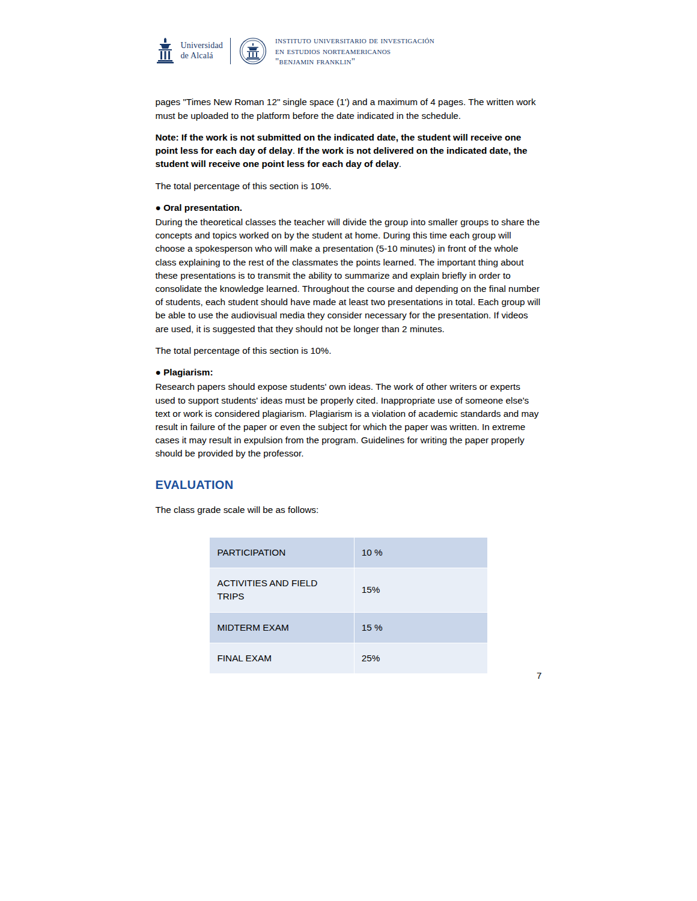Universidad
de Alcalá
INSTITUTO UNIVERSITARIO UAH
Instituto Universitario de Investigación en Estudios Norteamericanos "Benjamin Franklin"
pages "Times New Roman 12" single space (1') and a maximum of 4 pages. The written work must be uploaded to the platform before the date indicated in the schedule.
Note: If the work is not submitted on the indicated date, the student will receive one point less for each day of delay. If the work is not delivered on the indicated date, the student will receive one point less for each day of delay.
The total percentage of this section is 10%.
Oral presentation.
During the theoretical classes the teacher will divide the group into smaller groups to share the concepts and topics worked on by the student at home. During this time each group will choose a spokesperson who will make a presentation (5-10 minutes) in front of the whole class explaining to the rest of the classmates the points learned. The important thing about these presentations is to transmit the ability to summarize and explain briefly in order to consolidate the knowledge learned. Throughout the course and depending on the final number of students, each student should have made at least two presentations in total. Each group will be able to use the audiovisual media they consider necessary for the presentation. If videos are used, it is suggested that they should not be longer than 2 minutes.
The total percentage of this section is 10%.
Plagiarism:
Research papers should expose students' own ideas. The work of other writers or experts used to support students' ideas must be properly cited. Inappropriate use of someone else's text or work is considered plagiarism. Plagiarism is a violation of academic standards and may result in failure of the paper or even the subject for which the paper was written. In extreme cases it may result in expulsion from the program. Guidelines for writing the paper properly should be provided by the professor.
EVALUATION
The class grade scale will be as follows:
| PARTICIPATION | 10 % |
| ACTIVITIES AND FIELD TRIPS | 15% |
| MIDTERM EXAM | 15 % |
| FINAL EXAM | 25% |
7